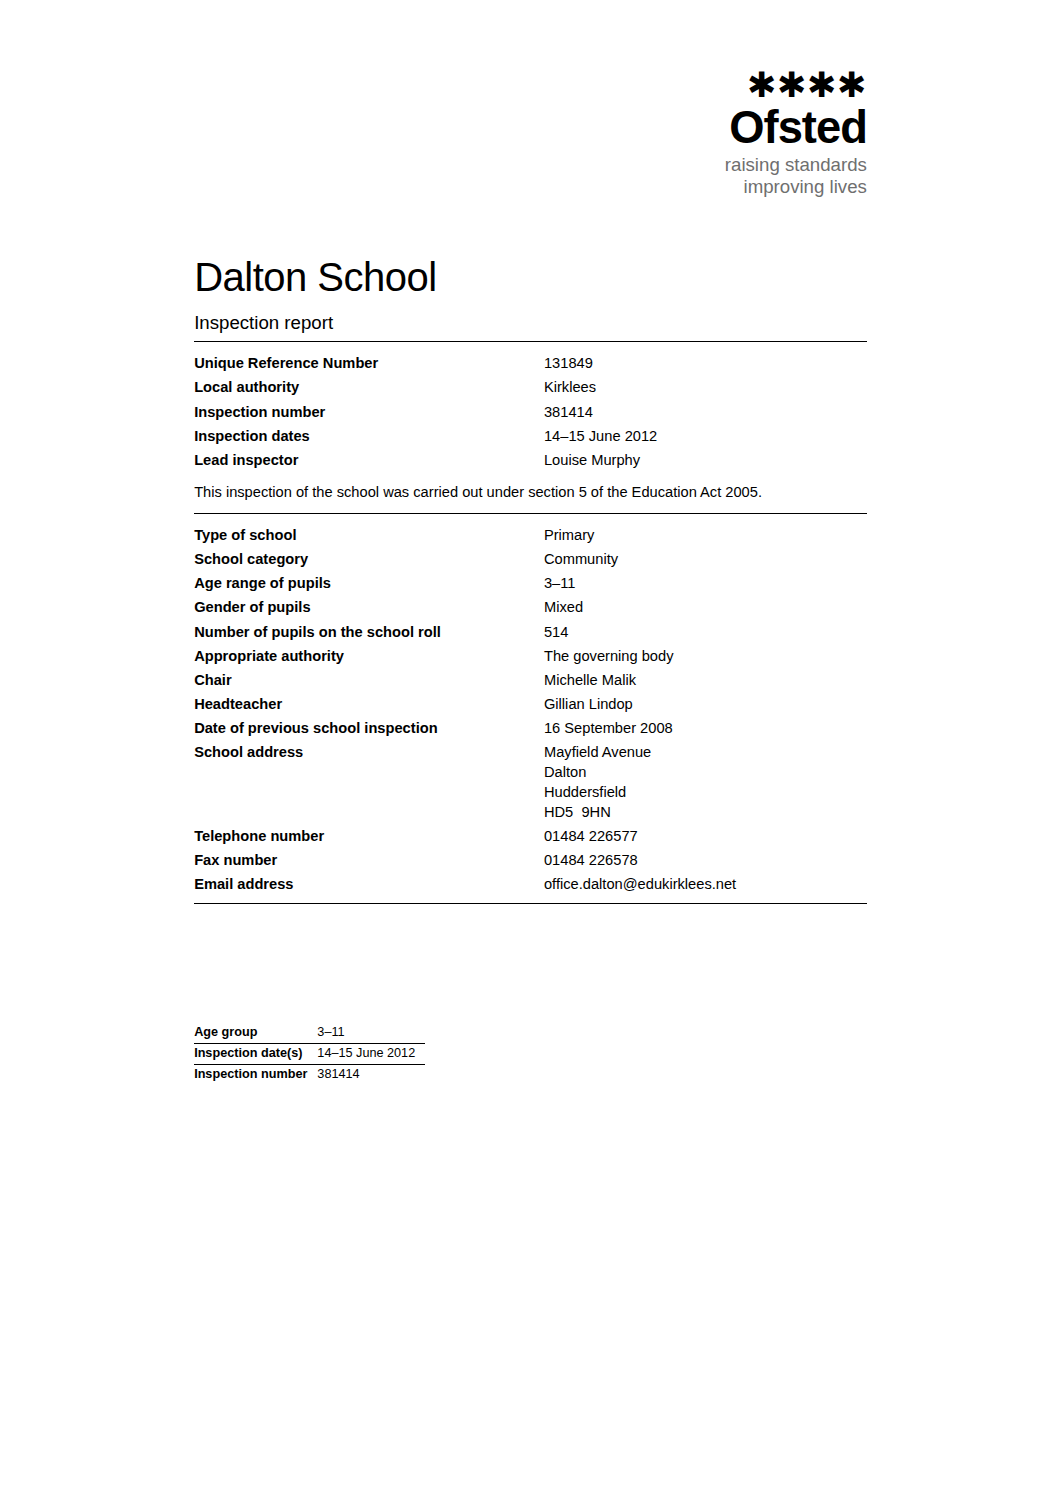✱✱✱✱
Ofsted
raising standards
improving lives
Dalton School
Inspection report
| Unique Reference Number | 131849 |
| Local authority | Kirklees |
| Inspection number | 381414 |
| Inspection dates | 14–15 June 2012 |
| Lead inspector | Louise Murphy |
This inspection of the school was carried out under section 5 of the Education Act 2005.
| Type of school | Primary |
| School category | Community |
| Age range of pupils | 3–11 |
| Gender of pupils | Mixed |
| Number of pupils on the school roll | 514 |
| Appropriate authority | The governing body |
| Chair | Michelle Malik |
| Headteacher | Gillian Lindop |
| Date of previous school inspection | 16 September 2008 |
| School address | Mayfield Avenue Dalton Huddersfield HD5 9HN |
| Telephone number | 01484 226577 |
| Fax number | 01484 226578 |
| Email address | office.dalton@edukirklees.net |
| Age group | 3–11 |
| Inspection date(s) | 14–15 June 2012 |
| Inspection number | 381414 |